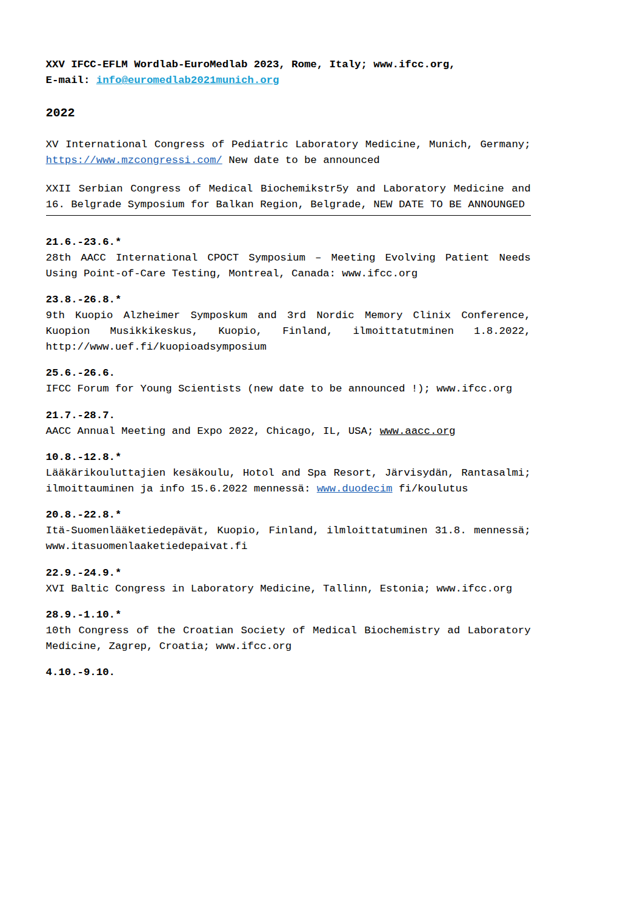XXV IFCC-EFLM Wordlab-EuroMedlab 2023, Rome, Italy; www.ifcc.org,
E-mail: info@euromedlab2021munich.org
2022
XV International Congress of Pediatric Laboratory Medicine, Munich, Germany; https://www.mzcongressi.com/ New date to be announced
XXII Serbian Congress of Medical Biochemikstr5y and Laboratory Medicine and 16. Belgrade Symposium for Balkan Region, Belgrade, NEW DATE TO BE ANNOUNGED
21.6.-23.6.*
28th AACC International CPOCT Symposium – Meeting Evolving Patient Needs Using Point-of-Care Testing, Montreal, Canada: www.ifcc.org
23.8.-26.8.*
9th Kuopio Alzheimer Symposkum and 3rd Nordic Memory Clinix Conference, Kuopion Musikkikeskus, Kuopio, Finland, ilmoittatutminen 1.8.2022, http://www.uef.fi/kuopioadsymposium
25.6.-26.6.
IFCC Forum for Young Scientists (new date to be announced !); www.ifcc.org
21.7.-28.7.
AACC Annual Meeting and Expo 2022, Chicago, IL, USA; www.aacc.org
10.8.-12.8.*
Lääkärikouluttajien kesäkoulu, Hotol and Spa Resort, Järvisydän, Rantasalmi; ilmoittauminen ja info 15.6.2022 mennessä: www.duodecim fi/koulutus
20.8.-22.8.*
Itä-Suomenlääketiedepävät, Kuopio, Finland, ilmloittatuminen 31.8. mennessä; www.itasuomenlaaketiedepaivat.fi
22.9.-24.9.*
XVI Baltic Congress in Laboratory Medicine, Tallinn, Estonia; www.ifcc.org
28.9.-1.10.*
10th Congress of the Croatian Society of Medical Biochemistry ad Laboratory Medicine, Zagrep, Croatia; www.ifcc.org
4.10.-9.10.